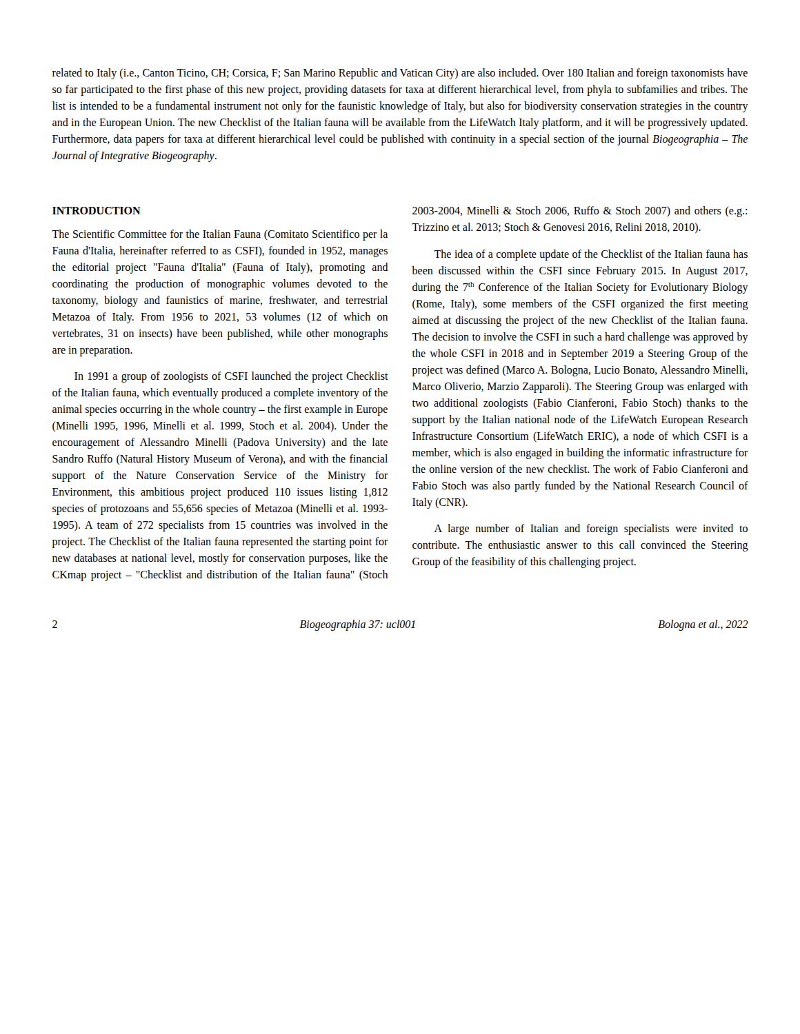related to Italy (i.e., Canton Ticino, CH; Corsica, F; San Marino Republic and Vatican City) are also included. Over 180 Italian and foreign taxonomists have so far participated to the first phase of this new project, providing datasets for taxa at different hierarchical level, from phyla to subfamilies and tribes. The list is intended to be a fundamental instrument not only for the faunistic knowledge of Italy, but also for biodiversity conservation strategies in the country and in the European Union. The new Checklist of the Italian fauna will be available from the LifeWatch Italy platform, and it will be progressively updated. Furthermore, data papers for taxa at different hierarchical level could be published with continuity in a special section of the journal Biogeographia – The Journal of Integrative Biogeography.
INTRODUCTION
The Scientific Committee for the Italian Fauna (Comitato Scientifico per la Fauna d'Italia, hereinafter referred to as CSFI), founded in 1952, manages the editorial project "Fauna d'Italia" (Fauna of Italy), promoting and coordinating the production of monographic volumes devoted to the taxonomy, biology and faunistics of marine, freshwater, and terrestrial Metazoa of Italy. From 1956 to 2021, 53 volumes (12 of which on vertebrates, 31 on insects) have been published, while other monographs are in preparation.
In 1991 a group of zoologists of CSFI launched the project Checklist of the Italian fauna, which eventually produced a complete inventory of the animal species occurring in the whole country – the first example in Europe (Minelli 1995, 1996, Minelli et al. 1999, Stoch et al. 2004). Under the encouragement of Alessandro Minelli (Padova University) and the late Sandro Ruffo (Natural History Museum of Verona), and with the financial support of the Nature Conservation Service of the Ministry for Environment, this ambitious project produced 110 issues listing 1,812 species of protozoans and 55,656 species of Metazoa (Minelli et al. 1993-1995). A team of 272 specialists from 15 countries was involved in the project. The Checklist of the Italian fauna represented the starting point for new databases at national level, mostly for conservation purposes, like the CKmap project – "Checklist and distribution of the Italian fauna" (Stoch 2003-2004, Minelli & Stoch 2006, Ruffo & Stoch 2007) and others (e.g.: Trizzino et al. 2013; Stoch & Genovesi 2016, Relini 2018, 2010).
The idea of a complete update of the Checklist of the Italian fauna has been discussed within the CSFI since February 2015. In August 2017, during the 7th Conference of the Italian Society for Evolutionary Biology (Rome, Italy), some members of the CSFI organized the first meeting aimed at discussing the project of the new Checklist of the Italian fauna. The decision to involve the CSFI in such a hard challenge was approved by the whole CSFI in 2018 and in September 2019 a Steering Group of the project was defined (Marco A. Bologna, Lucio Bonato, Alessandro Minelli, Marco Oliverio, Marzio Zapparoli). The Steering Group was enlarged with two additional zoologists (Fabio Cianferoni, Fabio Stoch) thanks to the support by the Italian national node of the LifeWatch European Research Infrastructure Consortium (LifeWatch ERIC), a node of which CSFI is a member, which is also engaged in building the informatic infrastructure for the online version of the new checklist. The work of Fabio Cianferoni and Fabio Stoch was also partly funded by the National Research Council of Italy (CNR).
A large number of Italian and foreign specialists were invited to contribute. The enthusiastic answer to this call convinced the Steering Group of the feasibility of this challenging project.
2 Biogeographia 37: ucl001 Bologna et al., 2022